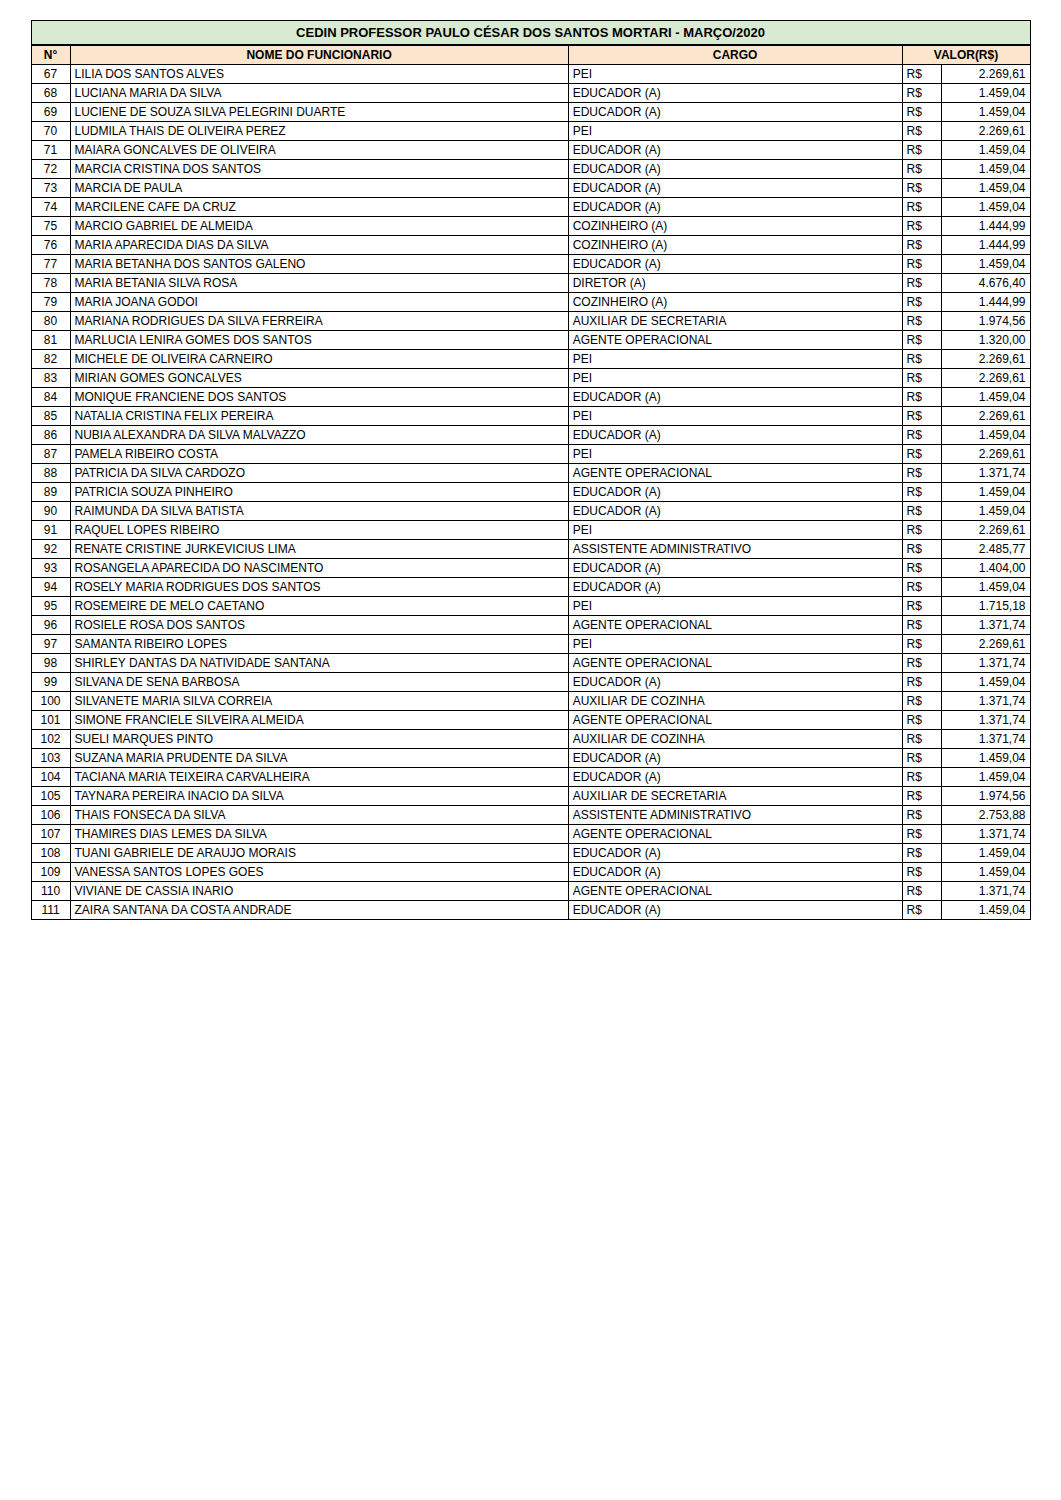CEDIN PROFESSOR PAULO CÉSAR DOS SANTOS MORTARI - MARÇO/2020
| N° | NOME DO FUNCIONARIO | CARGO | VALOR(R$) |
| --- | --- | --- | --- |
| 67 | LILIA DOS SANTOS ALVES | PEI | R$ | 2.269,61 |
| 68 | LUCIANA MARIA DA SILVA | EDUCADOR (A) | R$ | 1.459,04 |
| 69 | LUCIENE DE SOUZA SILVA PELEGRINI DUARTE | EDUCADOR (A) | R$ | 1.459,04 |
| 70 | LUDMILA THAIS DE OLIVEIRA PEREZ | PEI | R$ | 2.269,61 |
| 71 | MAIARA GONCALVES DE OLIVEIRA | EDUCADOR (A) | R$ | 1.459,04 |
| 72 | MARCIA CRISTINA DOS SANTOS | EDUCADOR (A) | R$ | 1.459,04 |
| 73 | MARCIA DE PAULA | EDUCADOR (A) | R$ | 1.459,04 |
| 74 | MARCILENE CAFE DA CRUZ | EDUCADOR (A) | R$ | 1.459,04 |
| 75 | MARCIO GABRIEL DE ALMEIDA | COZINHEIRO (A) | R$ | 1.444,99 |
| 76 | MARIA APARECIDA DIAS DA SILVA | COZINHEIRO (A) | R$ | 1.444,99 |
| 77 | MARIA BETANHA DOS SANTOS GALENO | EDUCADOR (A) | R$ | 1.459,04 |
| 78 | MARIA BETANIA SILVA ROSA | DIRETOR (A) | R$ | 4.676,40 |
| 79 | MARIA JOANA GODOI | COZINHEIRO (A) | R$ | 1.444,99 |
| 80 | MARIANA RODRIGUES DA SILVA FERREIRA | AUXILIAR DE SECRETARIA | R$ | 1.974,56 |
| 81 | MARLUCIA LENIRA GOMES DOS SANTOS | AGENTE OPERACIONAL | R$ | 1.320,00 |
| 82 | MICHELE DE OLIVEIRA CARNEIRO | PEI | R$ | 2.269,61 |
| 83 | MIRIAN GOMES GONCALVES | PEI | R$ | 2.269,61 |
| 84 | MONIQUE FRANCIENE DOS SANTOS | EDUCADOR (A) | R$ | 1.459,04 |
| 85 | NATALIA CRISTINA FELIX PEREIRA | PEI | R$ | 2.269,61 |
| 86 | NUBIA ALEXANDRA DA SILVA MALVAZZO | EDUCADOR (A) | R$ | 1.459,04 |
| 87 | PAMELA RIBEIRO COSTA | PEI | R$ | 2.269,61 |
| 88 | PATRICIA DA SILVA CARDOZO | AGENTE OPERACIONAL | R$ | 1.371,74 |
| 89 | PATRICIA SOUZA PINHEIRO | EDUCADOR (A) | R$ | 1.459,04 |
| 90 | RAIMUNDA DA SILVA BATISTA | EDUCADOR (A) | R$ | 1.459,04 |
| 91 | RAQUEL LOPES RIBEIRO | PEI | R$ | 2.269,61 |
| 92 | RENATE CRISTINE JURKEVICIUS LIMA | ASSISTENTE ADMINISTRATIVO | R$ | 2.485,77 |
| 93 | ROSANGELA APARECIDA DO NASCIMENTO | EDUCADOR (A) | R$ | 1.404,00 |
| 94 | ROSELY MARIA RODRIGUES DOS SANTOS | EDUCADOR (A) | R$ | 1.459,04 |
| 95 | ROSEMEIRE DE MELO CAETANO | PEI | R$ | 1.715,18 |
| 96 | ROSIELE ROSA DOS SANTOS | AGENTE OPERACIONAL | R$ | 1.371,74 |
| 97 | SAMANTA RIBEIRO LOPES | PEI | R$ | 2.269,61 |
| 98 | SHIRLEY DANTAS DA NATIVIDADE SANTANA | AGENTE OPERACIONAL | R$ | 1.371,74 |
| 99 | SILVANA DE SENA BARBOSA | EDUCADOR (A) | R$ | 1.459,04 |
| 100 | SILVANETE MARIA SILVA CORREIA | AUXILIAR DE COZINHA | R$ | 1.371,74 |
| 101 | SIMONE FRANCIELE SILVEIRA ALMEIDA | AGENTE OPERACIONAL | R$ | 1.371,74 |
| 102 | SUELI MARQUES PINTO | AUXILIAR DE COZINHA | R$ | 1.371,74 |
| 103 | SUZANA MARIA PRUDENTE DA SILVA | EDUCADOR (A) | R$ | 1.459,04 |
| 104 | TACIANA MARIA TEIXEIRA CARVALHEIRA | EDUCADOR (A) | R$ | 1.459,04 |
| 105 | TAYNARA PEREIRA INACIO DA SILVA | AUXILIAR DE SECRETARIA | R$ | 1.974,56 |
| 106 | THAIS FONSECA DA SILVA | ASSISTENTE ADMINISTRATIVO | R$ | 2.753,88 |
| 107 | THAMIRES DIAS LEMES DA SILVA | AGENTE OPERACIONAL | R$ | 1.371,74 |
| 108 | TUANI GABRIELE DE ARAUJO MORAIS | EDUCADOR (A) | R$ | 1.459,04 |
| 109 | VANESSA SANTOS LOPES GOES | EDUCADOR (A) | R$ | 1.459,04 |
| 110 | VIVIANE DE CASSIA INARIO | AGENTE OPERACIONAL | R$ | 1.371,74 |
| 111 | ZAIRA SANTANA DA COSTA ANDRADE | EDUCADOR (A) | R$ | 1.459,04 |